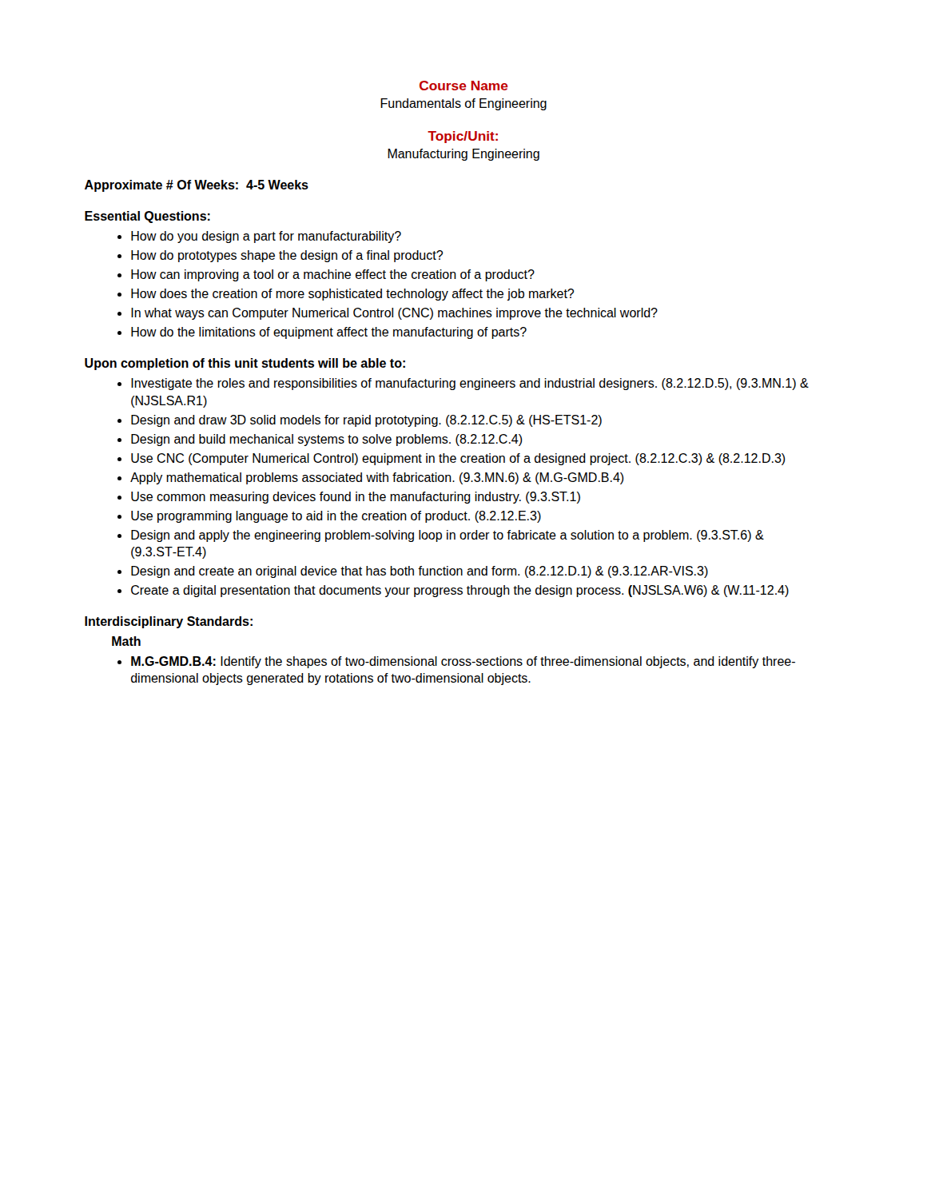Course Name
Fundamentals of Engineering
Topic/Unit:
Manufacturing Engineering
Approximate # Of Weeks: 4-5 Weeks
Essential Questions:
How do you design a part for manufacturability?
How do prototypes shape the design of a final product?
How can improving a tool or a machine effect the creation of a product?
How does the creation of more sophisticated technology affect the job market?
In what ways can Computer Numerical Control (CNC) machines improve the technical world?
How do the limitations of equipment affect the manufacturing of parts?
Upon completion of this unit students will be able to:
Investigate the roles and responsibilities of manufacturing engineers and industrial designers. (8.2.12.D.5), (9.3.MN.1) & (NJSLSA.R1)
Design and draw 3D solid models for rapid prototyping. (8.2.12.C.5) & (HS-ETS1-2)
Design and build mechanical systems to solve problems. (8.2.12.C.4)
Use CNC (Computer Numerical Control) equipment in the creation of a designed project. (8.2.12.C.3) & (8.2.12.D.3)
Apply mathematical problems associated with fabrication. (9.3.MN.6) & (M.G-GMD.B.4)
Use common measuring devices found in the manufacturing industry. (9.3.ST.1)
Use programming language to aid in the creation of product. (8.2.12.E.3)
Design and apply the engineering problem-solving loop in order to fabricate a solution to a problem. (9.3.ST.6) & (9.3.ST‑ET.4)
Design and create an original device that has both function and form. (8.2.12.D.1) & (9.3.12.AR‑VIS.3)
Create a digital presentation that documents your progress through the design process. (NJSLSA.W6) & (W.11-12.4)
Interdisciplinary Standards:
Math
M.G-GMD.B.4: Identify the shapes of two-dimensional cross-sections of three-dimensional objects, and identify three-dimensional objects generated by rotations of two-dimensional objects.